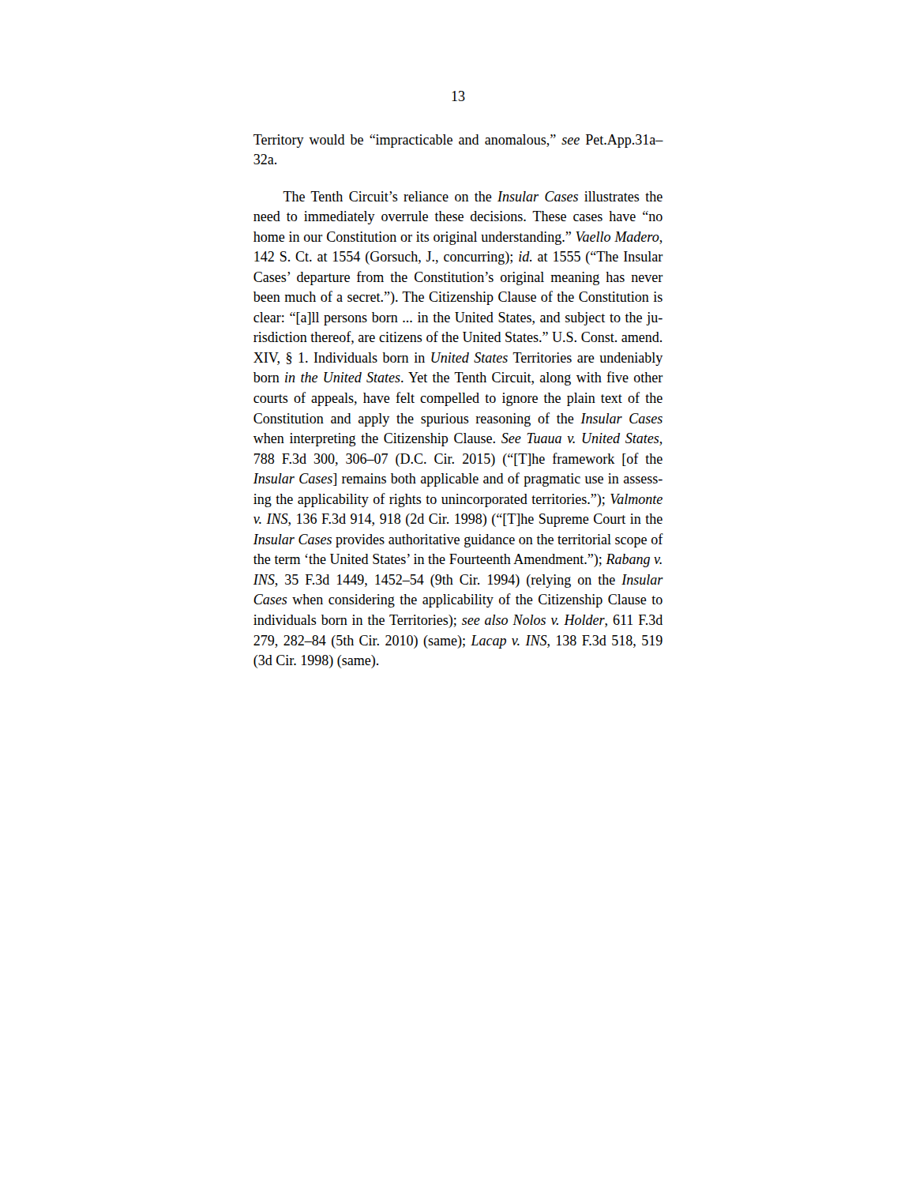13
Territory would be “impracticable and anomalous,” see Pet.App.31a–32a.
The Tenth Circuit’s reliance on the Insular Cases illustrates the need to immediately overrule these decisions. These cases have “no home in our Constitution or its original understanding.” Vaello Madero, 142 S. Ct. at 1554 (Gorsuch, J., concurring); id. at 1555 (“The Insular Cases’ departure from the Constitution’s original meaning has never been much of a secret.”). The Citizenship Clause of the Constitution is clear: “[a]ll persons born ... in the United States, and subject to the jurisdiction thereof, are citizens of the United States.” U.S. Const. amend. XIV, § 1. Individuals born in United States Territories are undeniably born in the United States. Yet the Tenth Circuit, along with five other courts of appeals, have felt compelled to ignore the plain text of the Constitution and apply the spurious reasoning of the Insular Cases when interpreting the Citizenship Clause. See Tuaua v. United States, 788 F.3d 300, 306–07 (D.C. Cir. 2015) (“[T]he framework [of the Insular Cases] remains both applicable and of pragmatic use in assessing the applicability of rights to unincorporated territories.”); Valmonte v. INS, 136 F.3d 914, 918 (2d Cir. 1998) (“[T]he Supreme Court in the Insular Cases provides authoritative guidance on the territorial scope of the term ‘the United States’ in the Fourteenth Amendment.”); Rabang v. INS, 35 F.3d 1449, 1452–54 (9th Cir. 1994) (relying on the Insular Cases when considering the applicability of the Citizenship Clause to individuals born in the Territories); see also Nolos v. Holder, 611 F.3d 279, 282–84 (5th Cir. 2010) (same); Lacap v. INS, 138 F.3d 518, 519 (3d Cir. 1998) (same).